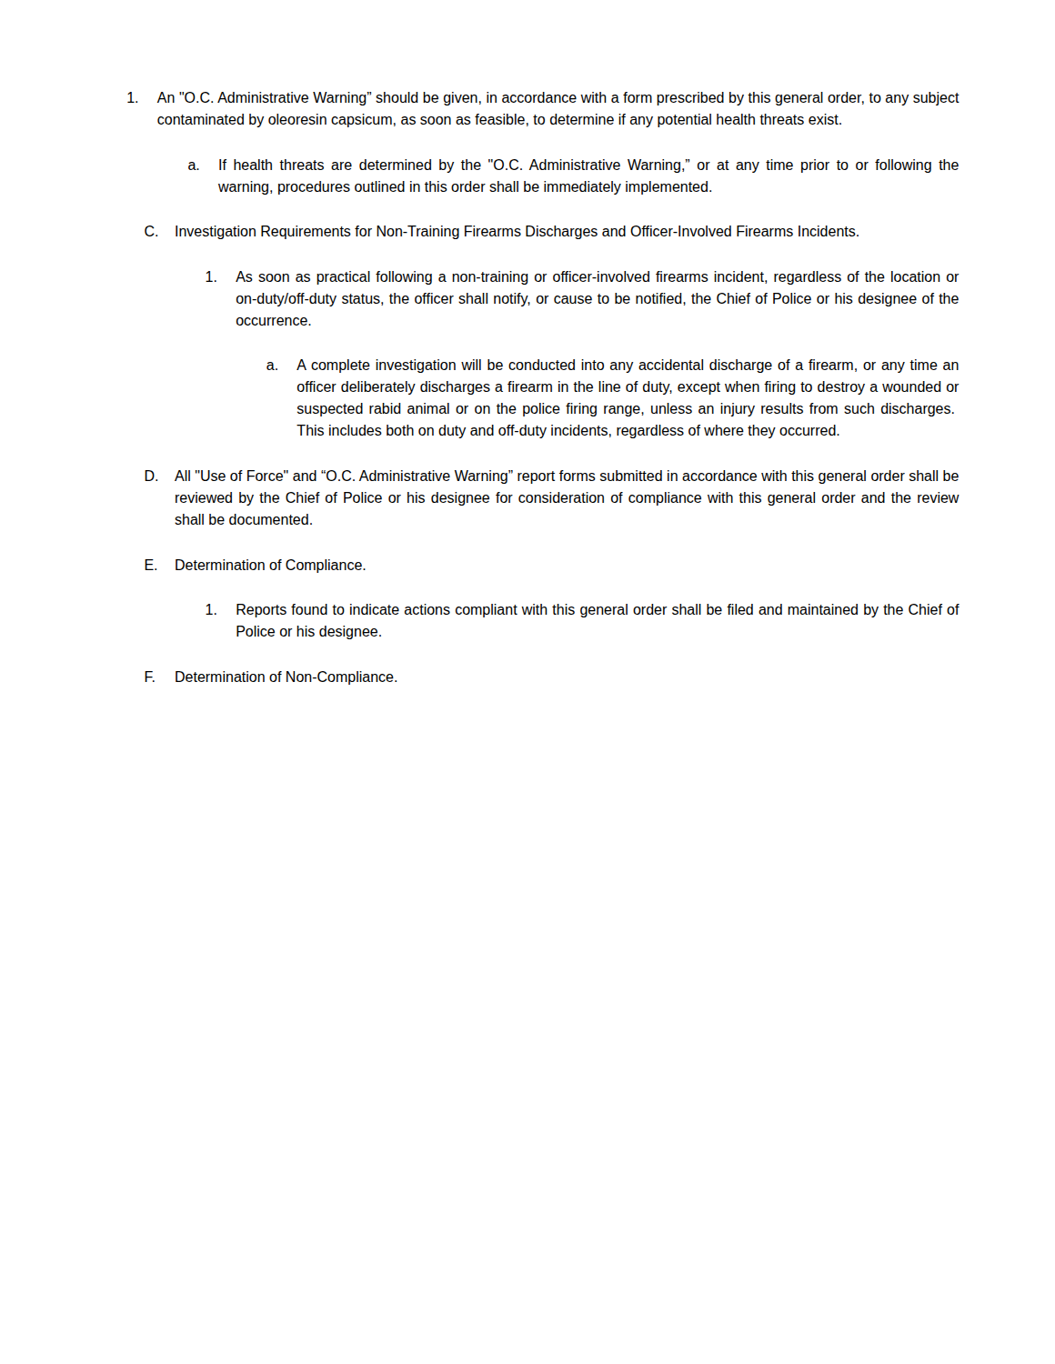1. An "O.C. Administrative Warning” should be given, in accordance with a form prescribed by this general order, to any subject contaminated by oleoresin capsicum, as soon as feasible, to determine if any potential health threats exist.
a. If health threats are determined by the "O.C. Administrative Warning,” or at any time prior to or following the warning, procedures outlined in this order shall be immediately implemented.
C. Investigation Requirements for Non-Training Firearms Discharges and Officer-Involved Firearms Incidents.
1. As soon as practical following a non-training or officer-involved firearms incident, regardless of the location or on-duty/off-duty status, the officer shall notify, or cause to be notified, the Chief of Police or his designee of the occurrence.
a. A complete investigation will be conducted into any accidental discharge of a firearm, or any time an officer deliberately discharges a firearm in the line of duty, except when firing to destroy a wounded or suspected rabid animal or on the police firing range, unless an injury results from such discharges. This includes both on duty and off-duty incidents, regardless of where they occurred.
D. All "Use of Force" and “O.C. Administrative Warning” report forms submitted in accordance with this general order shall be reviewed by the Chief of Police or his designee for consideration of compliance with this general order and the review shall be documented.
E. Determination of Compliance.
1. Reports found to indicate actions compliant with this general order shall be filed and maintained by the Chief of Police or his designee.
F. Determination of Non-Compliance.